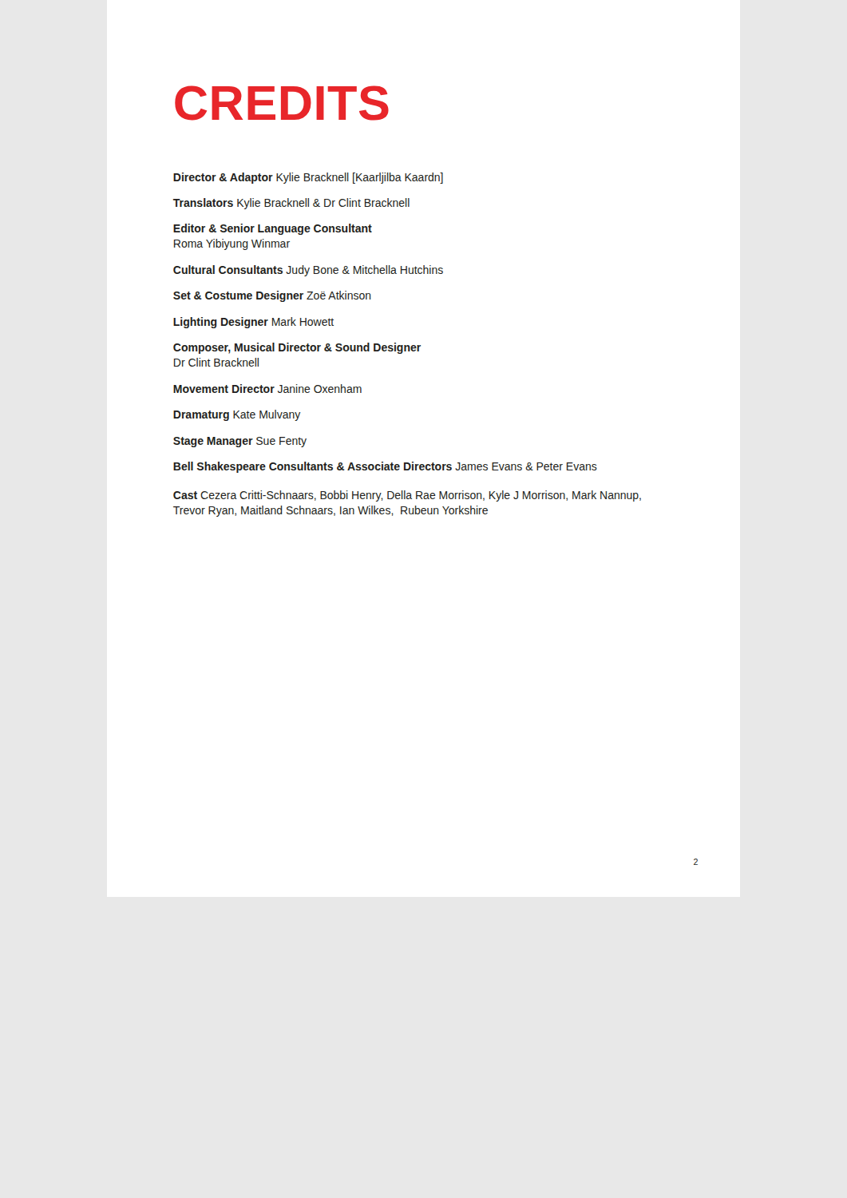Credits
Director & Adaptor Kylie Bracknell [Kaarljilba Kaardn]
Translators Kylie Bracknell & Dr Clint Bracknell
Editor & Senior Language Consultant
Roma Yibiyung Winmar
Cultural Consultants Judy Bone & Mitchella Hutchins
Set & Costume Designer Zoë Atkinson
Lighting Designer Mark Howett
Composer, Musical Director & Sound Designer
Dr Clint Bracknell
Movement Director Janine Oxenham
Dramaturg Kate Mulvany
Stage Manager Sue Fenty
Bell Shakespeare Consultants & Associate Directors James Evans & Peter Evans
Cast Cezera Critti-Schnaars, Bobbi Henry, Della Rae Morrison, Kyle J Morrison, Mark Nannup, Trevor Ryan, Maitland Schnaars, Ian Wilkes, Rubeun Yorkshire
2